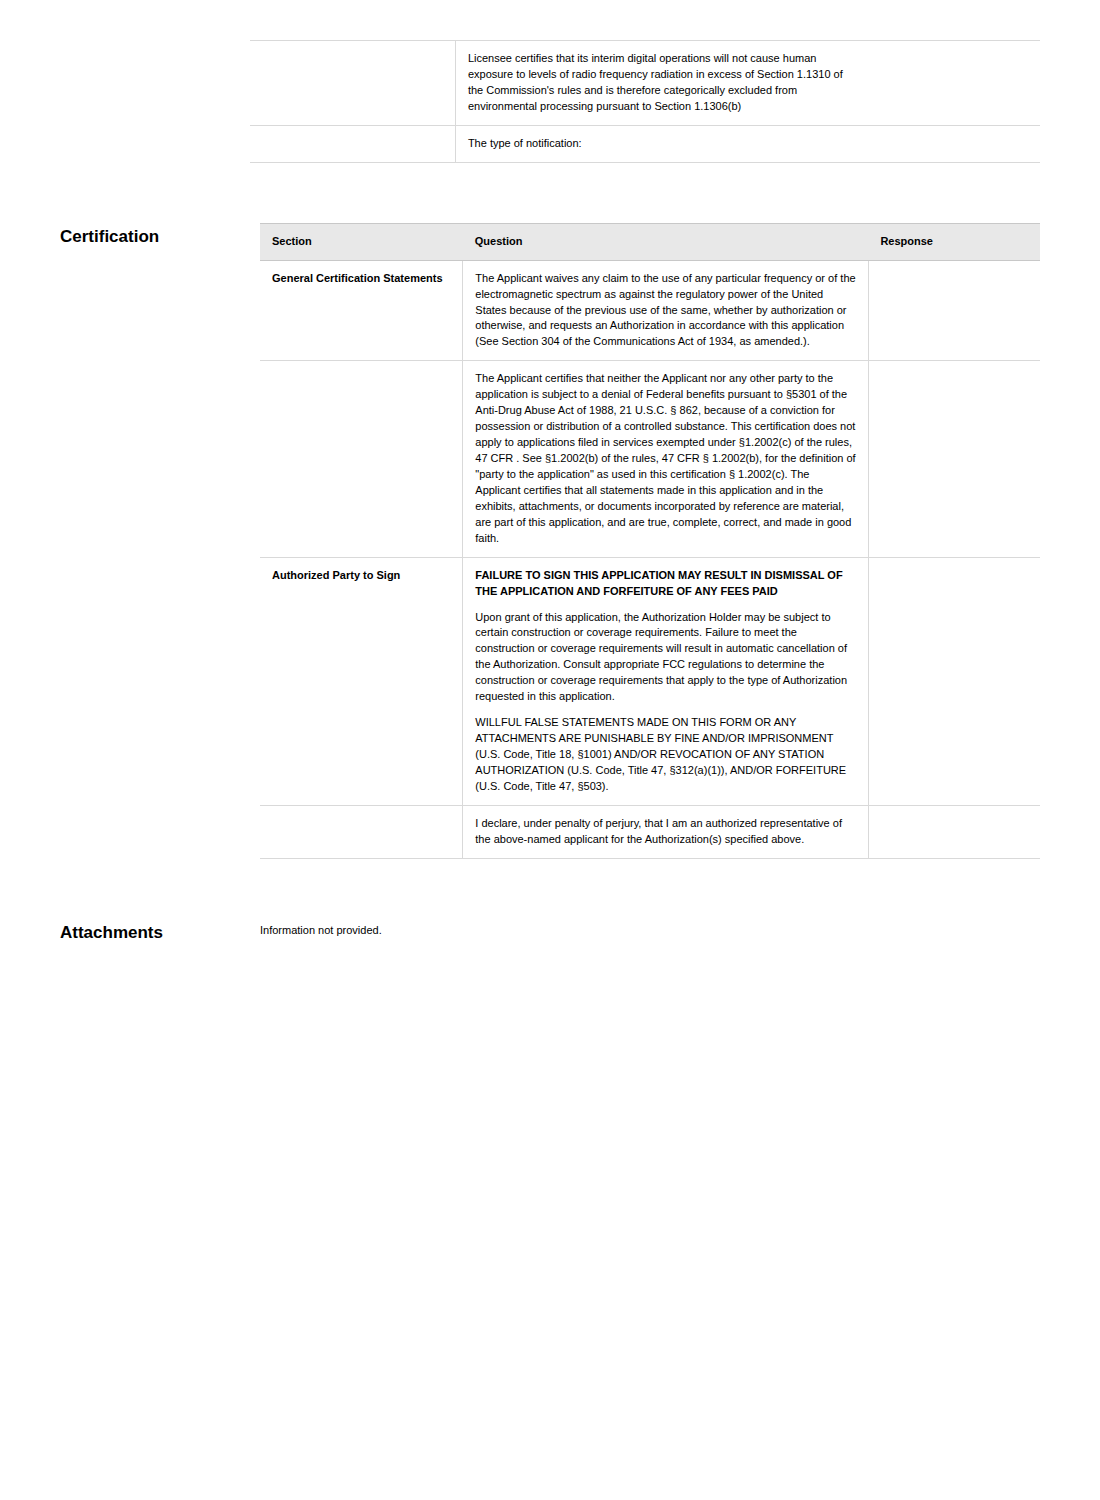| | Licensee certifies that its interim digital operations will not cause human exposure to levels of radio frequency radiation in excess of Section 1.1310 of the Commission's rules and is therefore categorically excluded from environmental processing pursuant to Section 1.1306(b) | |
| | The type of notification: | |
Certification
| Section | Question | Response |
| --- | --- | --- |
| General Certification Statements | The Applicant waives any claim to the use of any particular frequency or of the electromagnetic spectrum as against the regulatory power of the United States because of the previous use of the same, whether by authorization or otherwise, and requests an Authorization in accordance with this application (See Section 304 of the Communications Act of 1934, as amended.). | |
| | The Applicant certifies that neither the Applicant nor any other party to the application is subject to a denial of Federal benefits pursuant to §5301 of the Anti-Drug Abuse Act of 1988, 21 U.S.C. § 862, because of a conviction for possession or distribution of a controlled substance. This certification does not apply to applications filed in services exempted under §1.2002(c) of the rules, 47 CFR . See §1.2002(b) of the rules, 47 CFR § 1.2002(b), for the definition of "party to the application" as used in this certification § 1.2002(c). The Applicant certifies that all statements made in this application and in the exhibits, attachments, or documents incorporated by reference are material, are part of this application, and are true, complete, correct, and made in good faith. | |
| Authorized Party to Sign | FAILURE TO SIGN THIS APPLICATION MAY RESULT IN DISMISSAL OF THE APPLICATION AND FORFEITURE OF ANY FEES PAID Upon grant of this application, the Authorization Holder may be subject to certain construction or coverage requirements. Failure to meet the construction or coverage requirements will result in automatic cancellation of the Authorization. Consult appropriate FCC regulations to determine the construction or coverage requirements that apply to the type of Authorization requested in this application. WILLFUL FALSE STATEMENTS MADE ON THIS FORM OR ANY ATTACHMENTS ARE PUNISHABLE BY FINE AND/OR IMPRISONMENT (U.S. Code, Title 18, §1001) AND/OR REVOCATION OF ANY STATION AUTHORIZATION (U.S. Code, Title 47, §312(a)(1)), AND/OR FORFEITURE (U.S. Code, Title 47, §503). | |
| | I declare, under penalty of perjury, that I am an authorized representative of the above-named applicant for the Authorization(s) specified above. | |
Attachments
Information not provided.